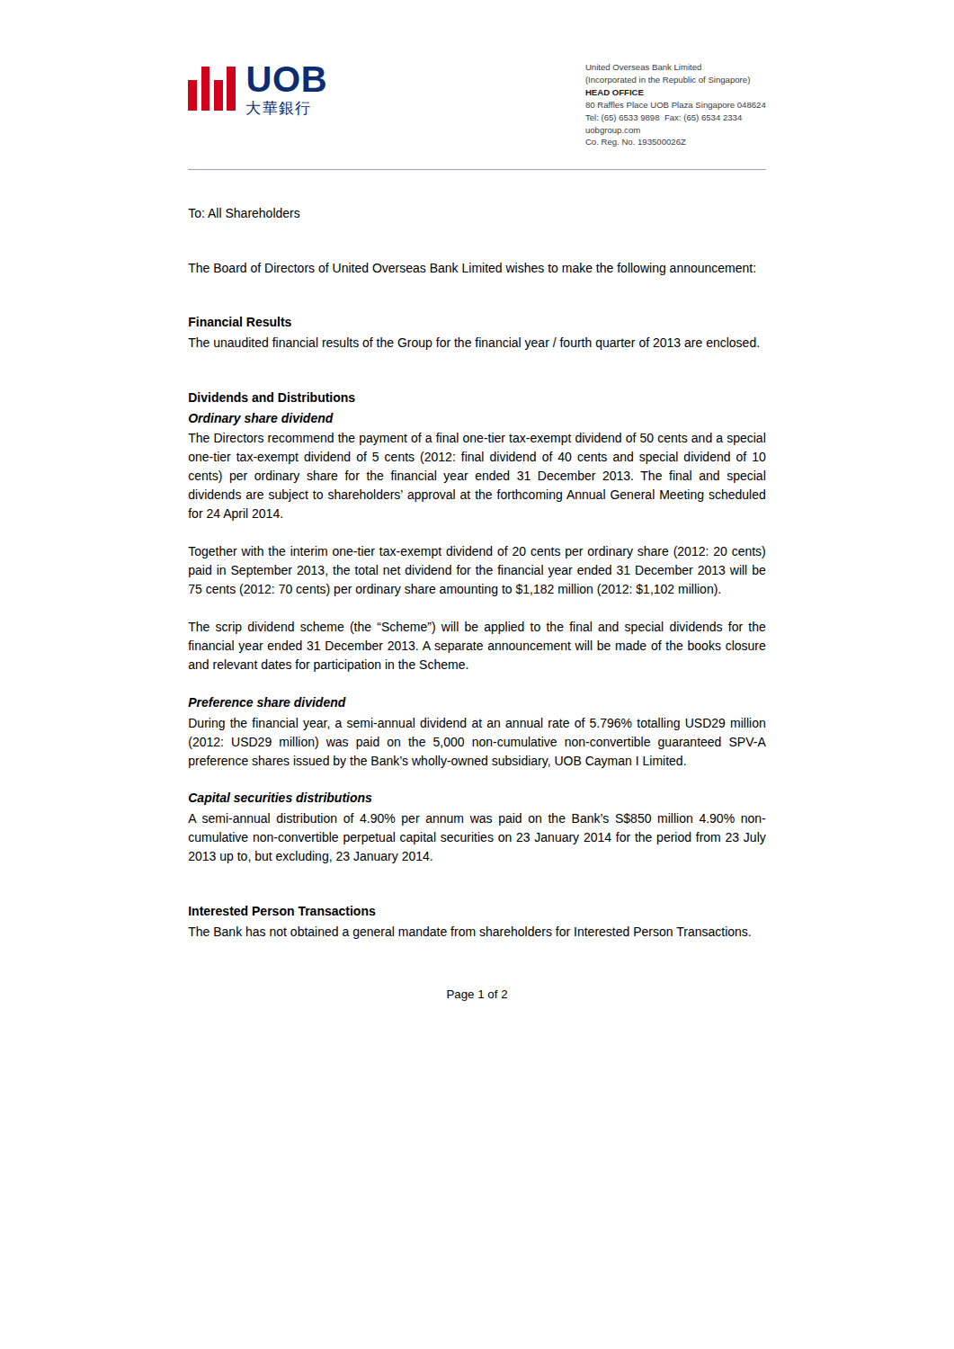UOB
大華銀行
United Overseas Bank Limited
(Incorporated in the Republic of Singapore)
HEAD OFFICE
80 Raffles Place UOB Plaza Singapore 048624
Tel: (65) 6533 9898 Fax: (65) 6534 2334
uobgroup.com
Co. Reg. No. 193500026Z
To: All Shareholders
The Board of Directors of United Overseas Bank Limited wishes to make the following announcement:
Financial Results
The unaudited financial results of the Group for the financial year / fourth quarter of 2013 are enclosed.
Dividends and Distributions
Ordinary share dividend
The Directors recommend the payment of a final one-tier tax-exempt dividend of 50 cents and a special one-tier tax-exempt dividend of 5 cents (2012: final dividend of 40 cents and special dividend of 10 cents) per ordinary share for the financial year ended 31 December 2013. The final and special dividends are subject to shareholders’ approval at the forthcoming Annual General Meeting scheduled for 24 April 2014.
Together with the interim one-tier tax-exempt dividend of 20 cents per ordinary share (2012: 20 cents) paid in September 2013, the total net dividend for the financial year ended 31 December 2013 will be 75 cents (2012: 70 cents) per ordinary share amounting to $1,182 million (2012: $1,102 million).
The scrip dividend scheme (the “Scheme”) will be applied to the final and special dividends for the financial year ended 31 December 2013. A separate announcement will be made of the books closure and relevant dates for participation in the Scheme.
Preference share dividend
During the financial year, a semi-annual dividend at an annual rate of 5.796% totalling USD29 million (2012: USD29 million) was paid on the 5,000 non-cumulative non-convertible guaranteed SPV-A preference shares issued by the Bank’s wholly-owned subsidiary, UOB Cayman I Limited.
Capital securities distributions
A semi-annual distribution of 4.90% per annum was paid on the Bank’s S$850 million 4.90% non-cumulative non-convertible perpetual capital securities on 23 January 2014 for the period from 23 July 2013 up to, but excluding, 23 January 2014.
Interested Person Transactions
The Bank has not obtained a general mandate from shareholders for Interested Person Transactions.
Page 1 of 2